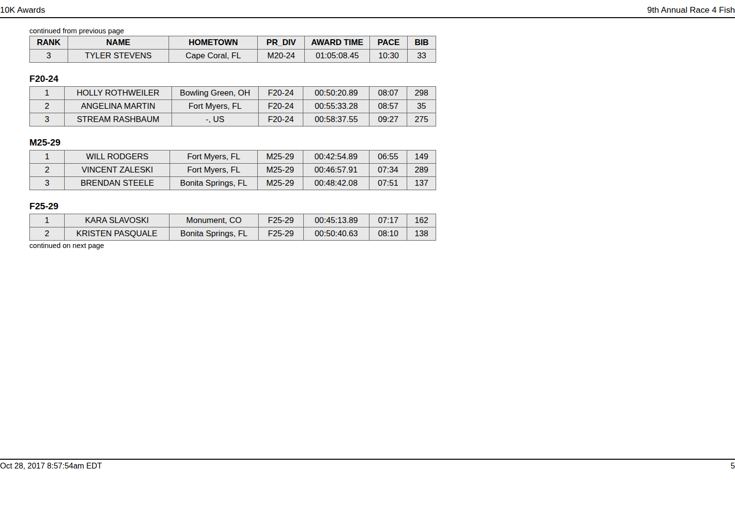10K Awards
9th Annual Race 4 Fish
continued from previous page
| RANK | NAME | HOMETOWN | PR_DIV | AWARD TIME | PACE | BIB |
| --- | --- | --- | --- | --- | --- | --- |
| 3 | TYLER STEVENS | Cape Coral, FL | M20-24 | 01:05:08.45 | 10:30 | 33 |
F20-24
| 1 | HOLLY ROTHWEILER | Bowling Green, OH | F20-24 | 00:50:20.89 | 08:07 | 298 |
| 2 | ANGELINA MARTIN | Fort Myers, FL | F20-24 | 00:55:33.28 | 08:57 | 35 |
| 3 | STREAM RASHBAUM | -, US | F20-24 | 00:58:37.55 | 09:27 | 275 |
M25-29
| 1 | WILL RODGERS | Fort Myers, FL | M25-29 | 00:42:54.89 | 06:55 | 149 |
| 2 | VINCENT ZALESKI | Fort Myers, FL | M25-29 | 00:46:57.91 | 07:34 | 289 |
| 3 | BRENDAN STEELE | Bonita Springs, FL | M25-29 | 00:48:42.08 | 07:51 | 137 |
F25-29
| 1 | KARA SLAVOSKI | Monument, CO | F25-29 | 00:45:13.89 | 07:17 | 162 |
| 2 | KRISTEN PASQUALE | Bonita Springs, FL | F25-29 | 00:50:40.63 | 08:10 | 138 |
continued on next page
Oct 28, 2017 8:57:54am EDT
5